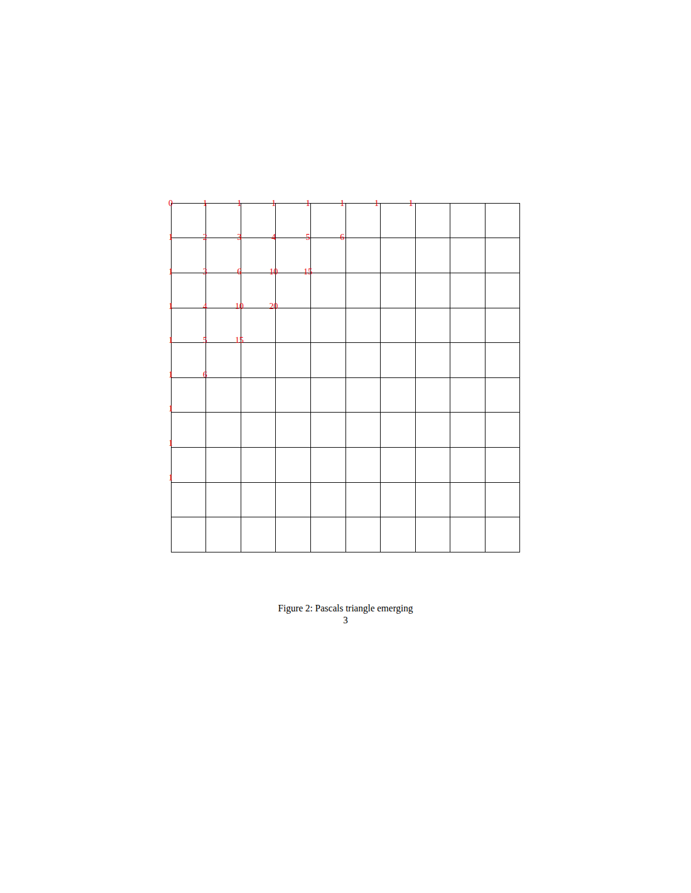0 1 1 1 1 1 1 1 1 2 3 4 5 6 1 3 6 10 15 1 4 10 20 1 5 15 1 6 1 1 1
Figure 2: Pascals triangle emerging
3